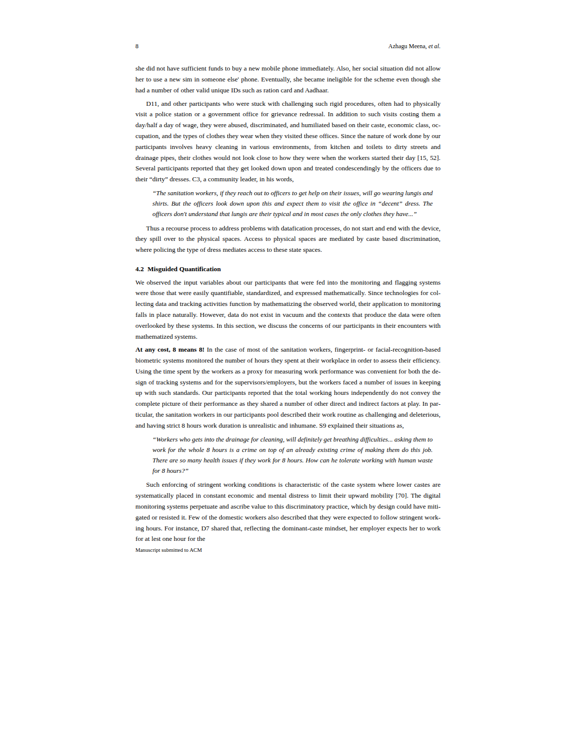8
Azhagu Meena, et al.
she did not have sufficient funds to buy a new mobile phone immediately. Also, her social situation did not allow her to use a new sim in someone else' phone. Eventually, she became ineligible for the scheme even though she had a number of other valid unique IDs such as ration card and Aadhaar.
D11, and other participants who were stuck with challenging such rigid procedures, often had to physically visit a police station or a government office for grievance redressal. In addition to such visits costing them a day/half a day of wage, they were abused, discriminated, and humiliated based on their caste, economic class, occupation, and the types of clothes they wear when they visited these offices. Since the nature of work done by our participants involves heavy cleaning in various environments, from kitchen and toilets to dirty streets and drainage pipes, their clothes would not look close to how they were when the workers started their day [15, 52]. Several participants reported that they get looked down upon and treated condescendingly by the officers due to their “dirty” dresses. C3, a community leader, in his words,
“The sanitation workers, if they reach out to officers to get help on their issues, will go wearing lungis and shirts. But the officers look down upon this and expect them to visit the office in “decent” dress. The officers don't understand that lungis are their typical and in most cases the only clothes they have...”
Thus a recourse process to address problems with datafication processes, do not start and end with the device, they spill over to the physical spaces. Access to physical spaces are mediated by caste based discrimination, where policing the type of dress mediates access to these state spaces.
4.2 Misguided Quantification
We observed the input variables about our participants that were fed into the monitoring and flagging systems were those that were easily quantifiable, standardized, and expressed mathematically. Since technologies for collecting data and tracking activities function by mathematizing the observed world, their application to monitoring falls in place naturally. However, data do not exist in vacuum and the contexts that produce the data were often overlooked by these systems. In this section, we discuss the concerns of our participants in their encounters with mathematized systems.
At any cost, 8 means 8! In the case of most of the sanitation workers, fingerprint- or facial-recognition-based biometric systems monitored the number of hours they spent at their workplace in order to assess their efficiency. Using the time spent by the workers as a proxy for measuring work performance was convenient for both the design of tracking systems and for the supervisors/employers, but the workers faced a number of issues in keeping up with such standards. Our participants reported that the total working hours independently do not convey the complete picture of their performance as they shared a number of other direct and indirect factors at play. In particular, the sanitation workers in our participants pool described their work routine as challenging and deleterious, and having strict 8 hours work duration is unrealistic and inhumane. S9 explained their situations as,
“Workers who gets into the drainage for cleaning, will definitely get breathing difficulties... asking them to work for the whole 8 hours is a crime on top of an already existing crime of making them do this job. There are so many health issues if they work for 8 hours. How can he tolerate working with human waste for 8 hours?”
Such enforcing of stringent working conditions is characteristic of the caste system where lower castes are systematically placed in constant economic and mental distress to limit their upward mobility [70]. The digital monitoring systems perpetuate and ascribe value to this discriminatory practice, which by design could have mitigated or resisted it. Few of the domestic workers also described that they were expected to follow stringent working hours. For instance, D7 shared that, reflecting the dominant-caste mindset, her employer expects her to work for at lest one hour for the
Manuscript submitted to ACM